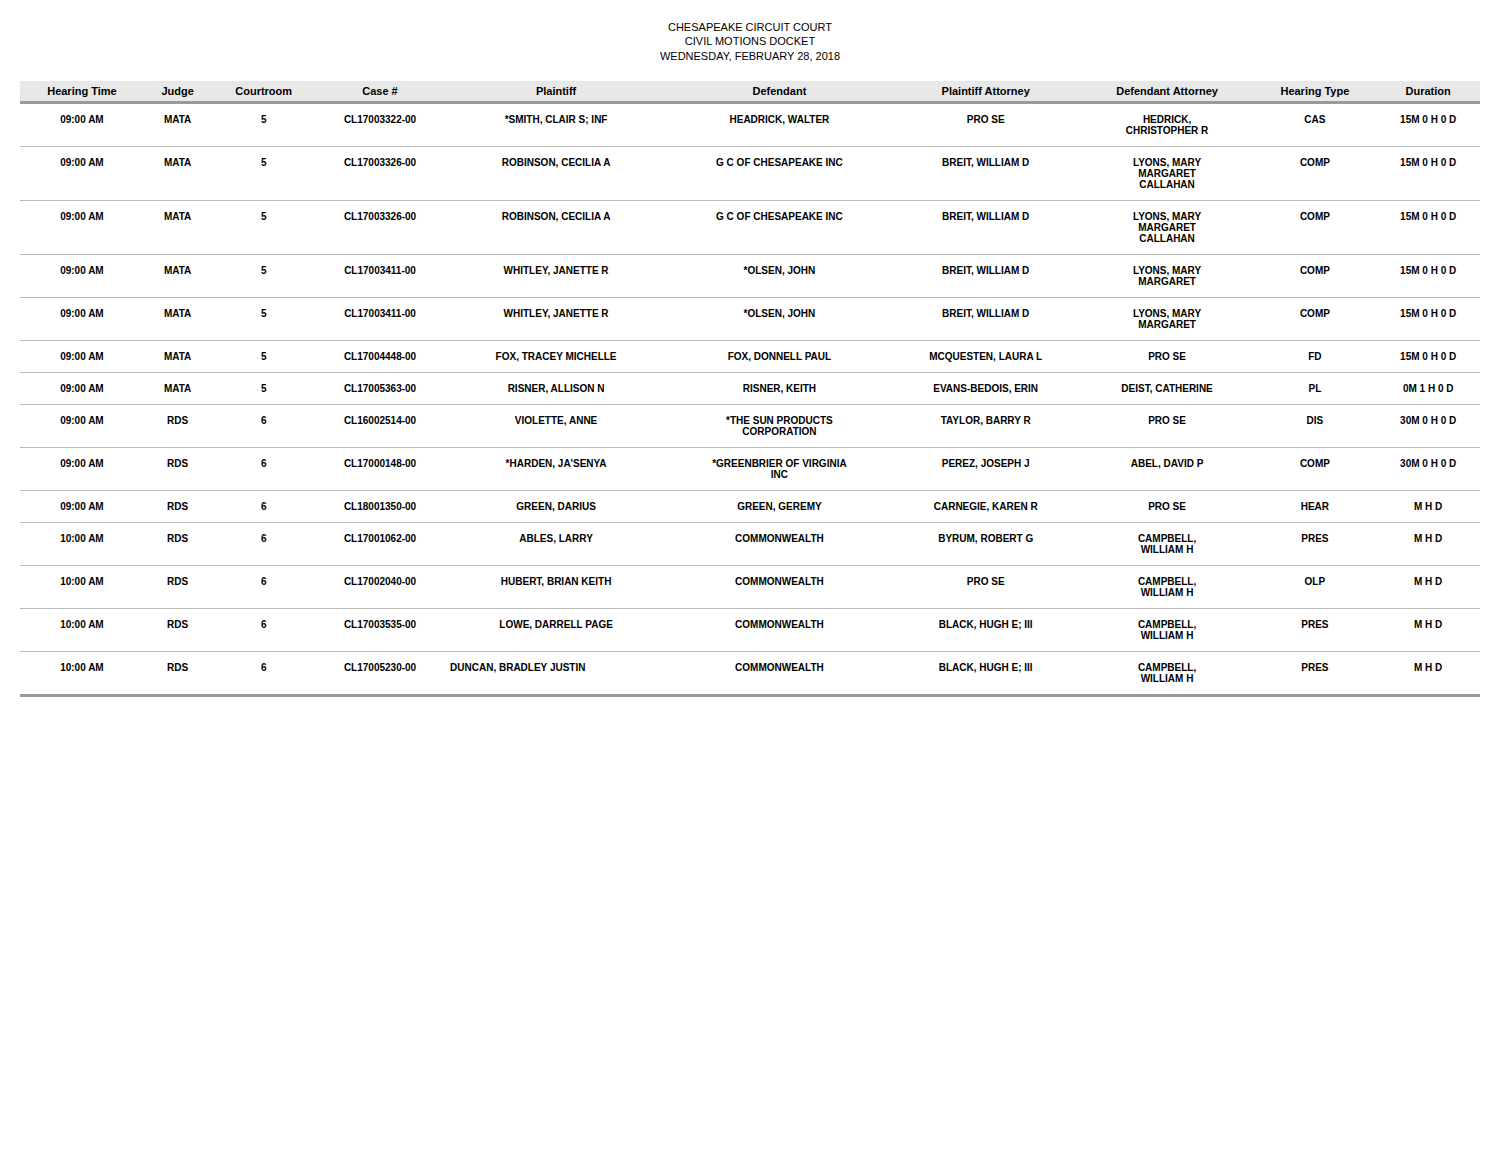CHESAPEAKE CIRCUIT COURT
CIVIL MOTIONS DOCKET
WEDNESDAY, FEBRUARY 28, 2018
| Hearing Time | Judge | Courtroom | Case # | Plaintiff | Defendant | Plaintiff Attorney | Defendant Attorney | Hearing Type | Duration |
| --- | --- | --- | --- | --- | --- | --- | --- | --- | --- |
| 09:00 AM | MATA | 5 | CL17003322-00 | *SMITH, CLAIR S; INF | HEADRICK, WALTER | PRO SE | HEDRICK, CHRISTOPHER R | CAS | 15M 0 H 0 D |
| 09:00 AM | MATA | 5 | CL17003326-00 | ROBINSON, CECILIA A | G C OF CHESAPEAKE INC | BREIT, WILLIAM D | LYONS, MARY MARGARET CALLAHAN | COMP | 15M 0 H 0 D |
| 09:00 AM | MATA | 5 | CL17003326-00 | ROBINSON, CECILIA A | G C OF CHESAPEAKE INC | BREIT, WILLIAM D | LYONS, MARY MARGARET CALLAHAN | COMP | 15M 0 H 0 D |
| 09:00 AM | MATA | 5 | CL17003411-00 | WHITLEY, JANETTE R | *OLSEN, JOHN | BREIT, WILLIAM D | LYONS, MARY MARGARET | COMP | 15M 0 H 0 D |
| 09:00 AM | MATA | 5 | CL17003411-00 | WHITLEY, JANETTE R | *OLSEN, JOHN | BREIT, WILLIAM D | LYONS, MARY MARGARET | COMP | 15M 0 H 0 D |
| 09:00 AM | MATA | 5 | CL17004448-00 | FOX, TRACEY MICHELLE | FOX, DONNELL PAUL | MCQUESTEN, LAURA L | PRO SE | FD | 15M 0 H 0 D |
| 09:00 AM | MATA | 5 | CL17005363-00 | RISNER, ALLISON N | RISNER, KEITH | EVANS-BEDOIS, ERIN | DEIST, CATHERINE | PL | 0M 1 H 0 D |
| 09:00 AM | RDS | 6 | CL16002514-00 | VIOLETTE, ANNE | *THE SUN PRODUCTS CORPORATION | TAYLOR, BARRY R | PRO SE | DIS | 30M 0 H 0 D |
| 09:00 AM | RDS | 6 | CL17000148-00 | *HARDEN, JA'SENYA | *GREENBRIER OF VIRGINIA INC | PEREZ, JOSEPH J | ABEL, DAVID P | COMP | 30M 0 H 0 D |
| 09:00 AM | RDS | 6 | CL18001350-00 | GREEN, DARIUS | GREEN, GEREMY | CARNEGIE, KAREN R | PRO SE | HEAR | M H D |
| 10:00 AM | RDS | 6 | CL17001062-00 | ABLES, LARRY | COMMONWEALTH | BYRUM, ROBERT G | CAMPBELL, WILLIAM H | PRES | M H D |
| 10:00 AM | RDS | 6 | CL17002040-00 | HUBERT, BRIAN KEITH | COMMONWEALTH | PRO SE | CAMPBELL, WILLIAM H | OLP | M H D |
| 10:00 AM | RDS | 6 | CL17003535-00 | LOWE, DARRELL PAGE | COMMONWEALTH | BLACK, HUGH E; III | CAMPBELL, WILLIAM H | PRES | M H D |
| 10:00 AM | RDS | 6 | CL17005230-00 | DUNCAN, BRADLEY JUSTIN | COMMONWEALTH | BLACK, HUGH E; III | CAMPBELL, WILLIAM H | PRES | M H D |